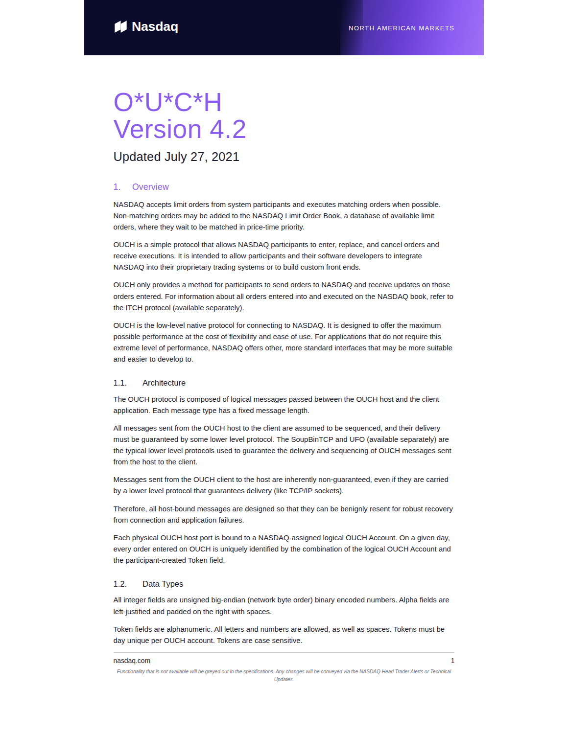Nasdaq
North American Markets
O*U*C*HVersion 4.2
Updated July 27, 2021
1. Overview
NASDAQ accepts limit orders from system participants and executes matching orders when possible. Non-matching orders may be added to the NASDAQ Limit Order Book, a database of available limit orders, where they wait to be matched in price-time priority.
OUCH is a simple protocol that allows NASDAQ participants to enter, replace, and cancel orders and receive executions. It is intended to allow participants and their software developers to integrate NASDAQ into their proprietary trading systems or to build custom front ends.
OUCH only provides a method for participants to send orders to NASDAQ and receive updates on those orders entered. For information about all orders entered into and executed on the NASDAQ book, refer to the ITCH protocol (available separately).
OUCH is the low-level native protocol for connecting to NASDAQ. It is designed to offer the maximum possible performance at the cost of flexibility and ease of use. For applications that do not require this extreme level of performance, NASDAQ offers other, more standard interfaces that may be more suitable and easier to develop to.
1.1. Architecture
The OUCH protocol is composed of logical messages passed between the OUCH host and the client application. Each message type has a fixed message length.
All messages sent from the OUCH host to the client are assumed to be sequenced, and their delivery must be guaranteed by some lower level protocol. The SoupBinTCP and UFO (available separately) are the typical lower level protocols used to guarantee the delivery and sequencing of OUCH messages sent from the host to the client.
Messages sent from the OUCH client to the host are inherently non-guaranteed, even if they are carried by a lower level protocol that guarantees delivery (like TCP/IP sockets).
Therefore, all host-bound messages are designed so that they can be benignly resent for robust recovery from connection and application failures.
Each physical OUCH host port is bound to a NASDAQ-assigned logical OUCH Account. On a given day, every order entered on OUCH is uniquely identified by the combination of the logical OUCH Account and the participant-created Token field.
1.2. Data Types
All integer fields are unsigned big-endian (network byte order) binary encoded numbers. Alpha fields are left-justified and padded on the right with spaces.
Token fields are alphanumeric. All letters and numbers are allowed, as well as spaces. Tokens must be day unique per OUCH account. Tokens are case sensitive.
nasdaq.com
1
Functionality that is not available will be greyed out in the specifications. Any changes will be conveyed via the NASDAQ Head Trader Alerts or Technical Updates.